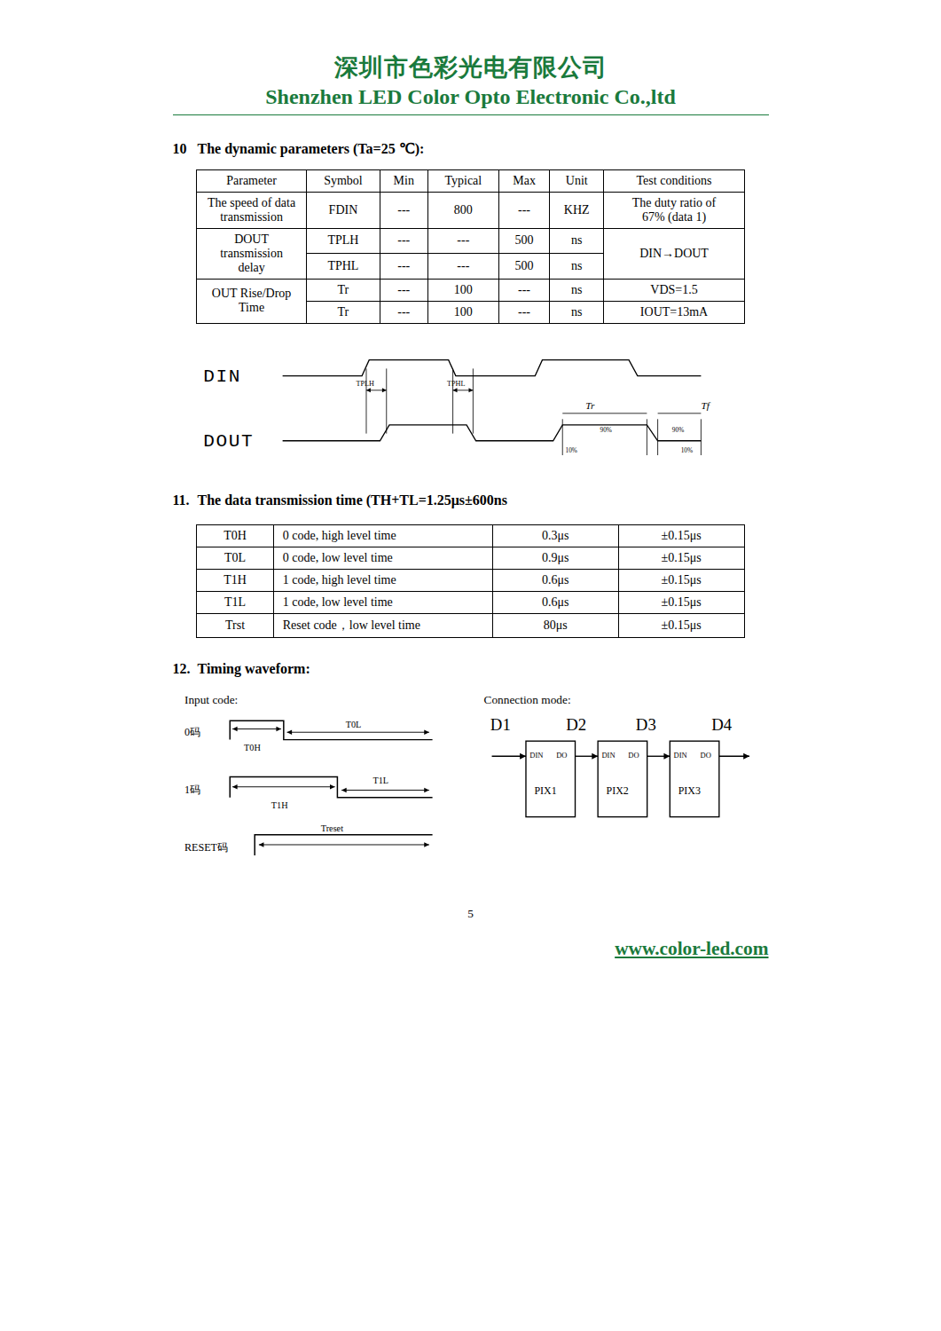深圳市色彩光电有限公司
Shenzhen LED Color Opto Electronic Co.,ltd
10 The dynamic parameters (Ta=25 ℃):
| Parameter | Symbol | Min | Typical | Max | Unit | Test conditions |
| The speed of data transmission | FDIN | --- | 800 | --- | KHZ | The duty ratio of 67% (data 1) |
| DOUT transmission delay | TPLH | --- | --- | 500 | ns | DIN→DOUT |
| TPHL | --- | --- | 500 | ns |
| OUT Rise/Drop Time | Tr | --- | 100 | --- | ns | VDS=1.5 |
| Tr | --- | 100 | --- | ns | IOUT=13mA |
DIN DOUT TPLH TPHL Tr 90% 10% Tf 90% 10%
11. The data transmission time (TH+TL=1.25μs±600ns
| T0H | 0 code, high level time | 0.3μs | ±0.15μs |
| T0L | 0 code, low level time | 0.9μs | ±0.15μs |
| T1H | 1 code, high level time | 0.6μs | ±0.15μs |
| T1L | 1 code, low level time | 0.6μs | ±0.15μs |
| Trst | Reset code，low level time | 80μs | ±0.15μs |
12. Timing waveform:
Input code:
0码 T0H T0L 1码 T1H T1L RESET码 Treset
Connection mode:
D1 D2 D3 D4 DIN DO PIX1 DIN DO PIX2 DIN DO PIX3
5
www.color-led.com